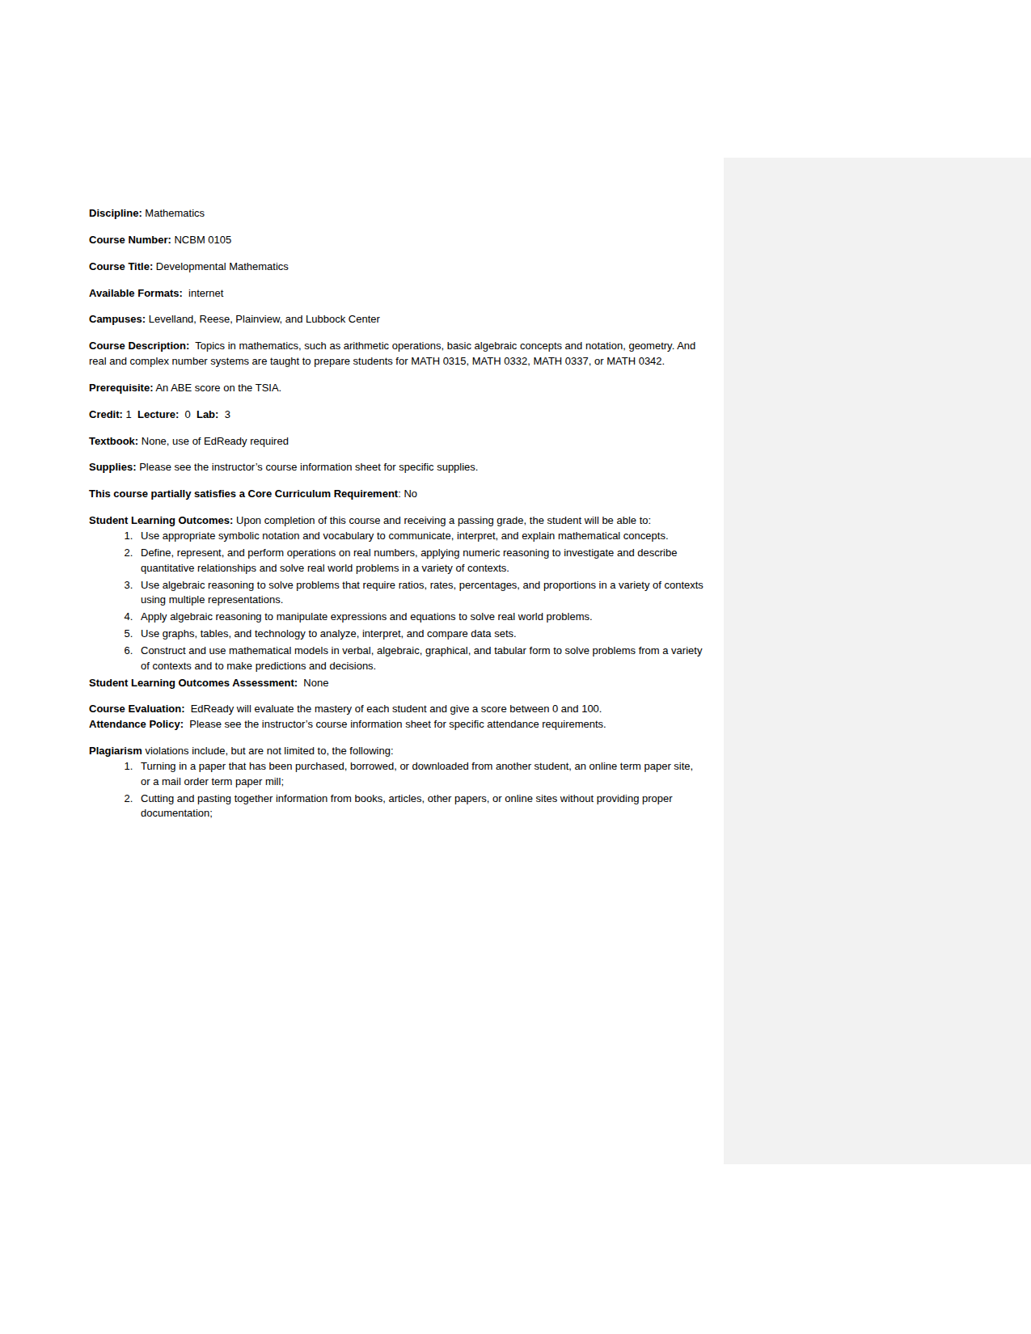Discipline: Mathematics
Course Number: NCBM 0105
Course Title: Developmental Mathematics
Available Formats: internet
Campuses: Levelland, Reese, Plainview, and Lubbock Center
Course Description: Topics in mathematics, such as arithmetic operations, basic algebraic concepts and notation, geometry. And real and complex number systems are taught to prepare students for MATH 0315, MATH 0332, MATH 0337, or MATH 0342.
Prerequisite: An ABE score on the TSIA.
Credit: 1 Lecture: 0 Lab: 3
Textbook: None, use of EdReady required
Supplies: Please see the instructor’s course information sheet for specific supplies.
This course partially satisfies a Core Curriculum Requirement: No
Student Learning Outcomes: Upon completion of this course and receiving a passing grade, the student will be able to:
Use appropriate symbolic notation and vocabulary to communicate, interpret, and explain mathematical concepts.
Define, represent, and perform operations on real numbers, applying numeric reasoning to investigate and describe quantitative relationships and solve real world problems in a variety of contexts.
Use algebraic reasoning to solve problems that require ratios, rates, percentages, and proportions in a variety of contexts using multiple representations.
Apply algebraic reasoning to manipulate expressions and equations to solve real world problems.
Use graphs, tables, and technology to analyze, interpret, and compare data sets.
Construct and use mathematical models in verbal, algebraic, graphical, and tabular form to solve problems from a variety of contexts and to make predictions and decisions.
Student Learning Outcomes Assessment: None
Course Evaluation: EdReady will evaluate the mastery of each student and give a score between 0 and 100.
Attendance Policy: Please see the instructor’s course information sheet for specific attendance requirements.
Plagiarism violations include, but are not limited to, the following:
Turning in a paper that has been purchased, borrowed, or downloaded from another student, an online term paper site, or a mail order term paper mill;
Cutting and pasting together information from books, articles, other papers, or online sites without providing proper documentation;